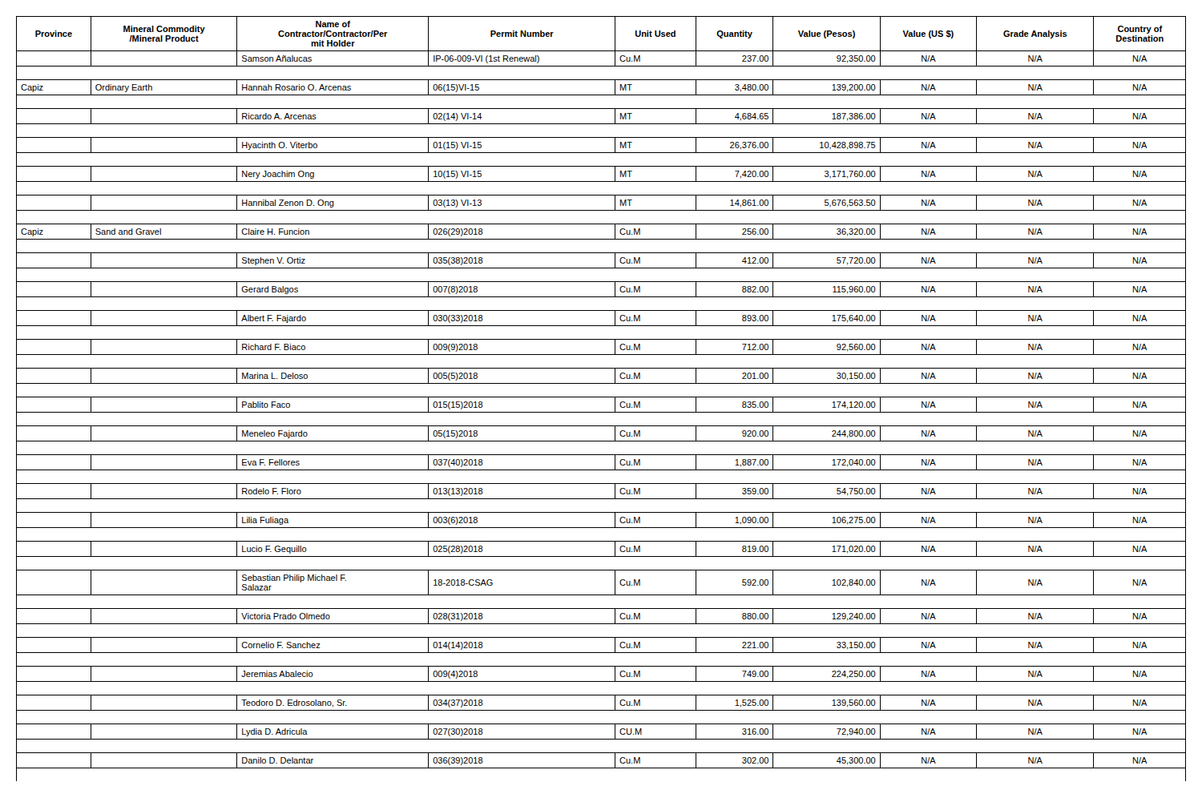| Province | Mineral Commodity /Mineral Product | Name of Contractor/Contractor/Per mit Holder | Permit Number | Unit Used | Quantity | Value (Pesos) | Value (US $) | Grade Analysis | Country of Destination |
| --- | --- | --- | --- | --- | --- | --- | --- | --- | --- |
| | | Samson Añalucas | IP-06-009-VI (1st Renewal) | Cu.M | 237.00 | 92,350.00 | N/A | N/A | N/A |
| Capiz | Ordinary Earth | Hannah Rosario O. Arcenas | 06(15)VI-15 | MT | 3,480.00 | 139,200.00 | N/A | N/A | N/A |
| | | Ricardo A. Arcenas | 02(14) VI-14 | MT | 4,684.65 | 187,386.00 | N/A | N/A | N/A |
| | | Hyacinth O. Viterbo | 01(15) VI-15 | MT | 26,376.00 | 10,428,898.75 | N/A | N/A | N/A |
| | | Nery Joachim Ong | 10(15) VI-15 | MT | 7,420.00 | 3,171,760.00 | N/A | N/A | N/A |
| | | Hannibal Zenon D. Ong | 03(13) VI-13 | MT | 14,861.00 | 5,676,563.50 | N/A | N/A | N/A |
| Capiz | Sand and Gravel | Claire H. Funcion | 026(29)2018 | Cu.M | 256.00 | 36,320.00 | N/A | N/A | N/A |
| | | Stephen V. Ortiz | 035(38)2018 | Cu.M | 412.00 | 57,720.00 | N/A | N/A | N/A |
| | | Gerard Balgos | 007(8)2018 | Cu.M | 882.00 | 115,960.00 | N/A | N/A | N/A |
| | | Albert F. Fajardo | 030(33)2018 | Cu.M | 893.00 | 175,640.00 | N/A | N/A | N/A |
| | | Richard F. Biaco | 009(9)2018 | Cu.M | 712.00 | 92,560.00 | N/A | N/A | N/A |
| | | Marina L. Deloso | 005(5)2018 | Cu.M | 201.00 | 30,150.00 | N/A | N/A | N/A |
| | | Pablito Faco | 015(15)2018 | Cu.M | 835.00 | 174,120.00 | N/A | N/A | N/A |
| | | Meneleo Fajardo | 05(15)2018 | Cu.M | 920.00 | 244,800.00 | N/A | N/A | N/A |
| | | Eva F. Fellores | 037(40)2018 | Cu.M | 1,887.00 | 172,040.00 | N/A | N/A | N/A |
| | | Rodelo F. Floro | 013(13)2018 | Cu.M | 359.00 | 54,750.00 | N/A | N/A | N/A |
| | | Lilia Fuliaga | 003(6)2018 | Cu.M | 1,090.00 | 106,275.00 | N/A | N/A | N/A |
| | | Lucio F. Gequillo | 025(28)2018 | Cu.M | 819.00 | 171,020.00 | N/A | N/A | N/A |
| | | Sebastian Philip Michael F. Salazar | 18-2018-CSAG | Cu.M | 592.00 | 102,840.00 | N/A | N/A | N/A |
| | | Victoria Prado Olmedo | 028(31)2018 | Cu.M | 880.00 | 129,240.00 | N/A | N/A | N/A |
| | | Cornelio F. Sanchez | 014(14)2018 | Cu.M | 221.00 | 33,150.00 | N/A | N/A | N/A |
| | | Jeremias Abalecio | 009(4)2018 | Cu.M | 749.00 | 224,250.00 | N/A | N/A | N/A |
| | | Teodoro D. Edrosolano, Sr. | 034(37)2018 | Cu.M | 1,525.00 | 139,560.00 | N/A | N/A | N/A |
| | | Lydia D. Adricula | 027(30)2018 | CU.M | 316.00 | 72,940.00 | N/A | N/A | N/A |
| | | Danilo D. Delantar | 036(39)2018 | Cu.M | 302.00 | 45,300.00 | N/A | N/A | N/A |